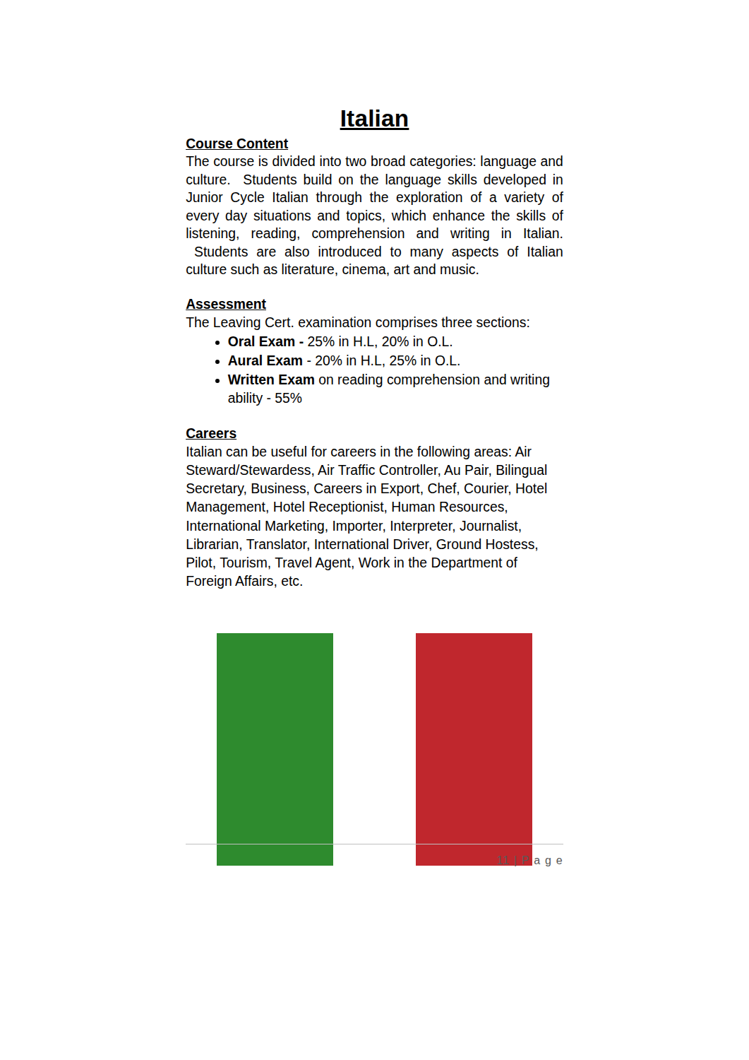Italian
Course Content
The course is divided into two broad categories: language and culture. Students build on the language skills developed in Junior Cycle Italian through the exploration of a variety of every day situations and topics, which enhance the skills of listening, reading, comprehension and writing in Italian. Students are also introduced to many aspects of Italian culture such as literature, cinema, art and music.
Assessment
The Leaving Cert. examination comprises three sections:
Oral Exam - 25% in H.L, 20% in O.L.
Aural Exam - 20% in H.L, 25% in O.L.
Written Exam on reading comprehension and writing ability - 55%
Careers
Italian can be useful for careers in the following areas: Air Steward/Stewardess, Air Traffic Controller, Au Pair, Bilingual Secretary, Business, Careers in Export, Chef, Courier, Hotel Management, Hotel Receptionist, Human Resources, International Marketing, Importer, Interpreter, Journalist, Librarian, Translator, International Driver, Ground Hostess, Pilot, Tourism, Travel Agent, Work in the Department of Foreign Affairs, etc.
11 | P a g e